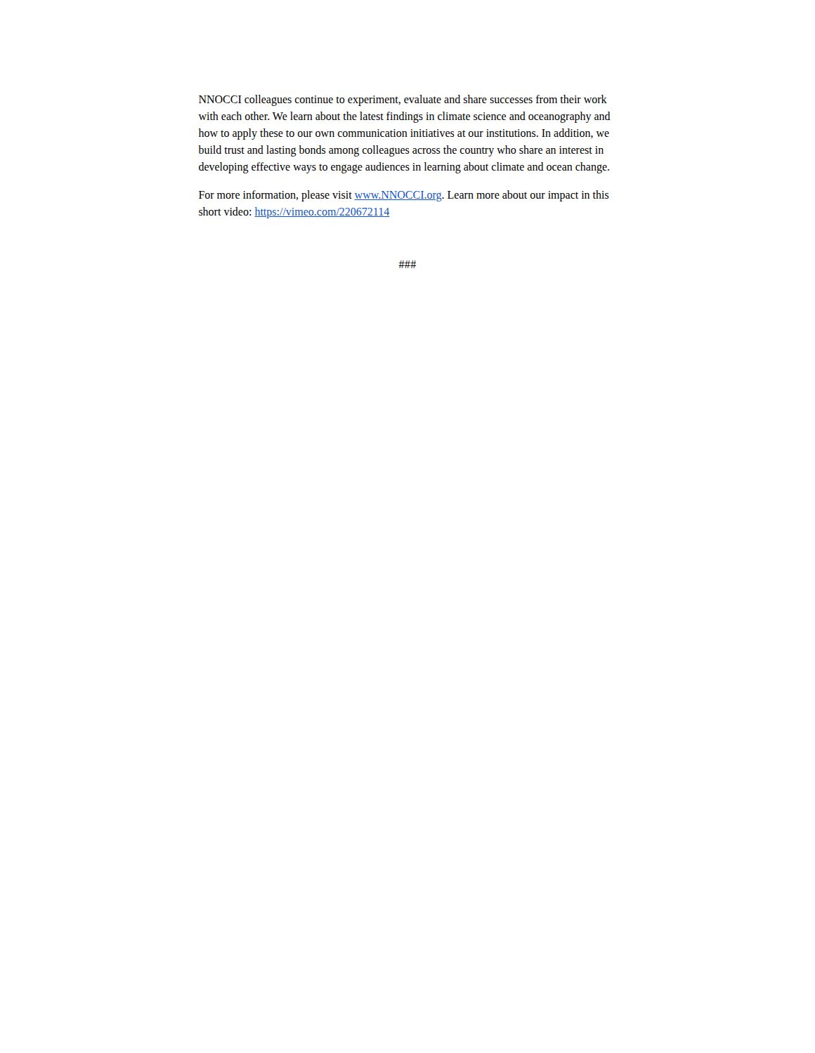NNOCCI colleagues continue to experiment, evaluate and share successes from their work with each other. We learn about the latest findings in climate science and oceanography and how to apply these to our own communication initiatives at our institutions. In addition, we build trust and lasting bonds among colleagues across the country who share an interest in developing effective ways to engage audiences in learning about climate and ocean change.
For more information, please visit www.NNOCCI.org. Learn more about our impact in this short video: https://vimeo.com/220672114
###